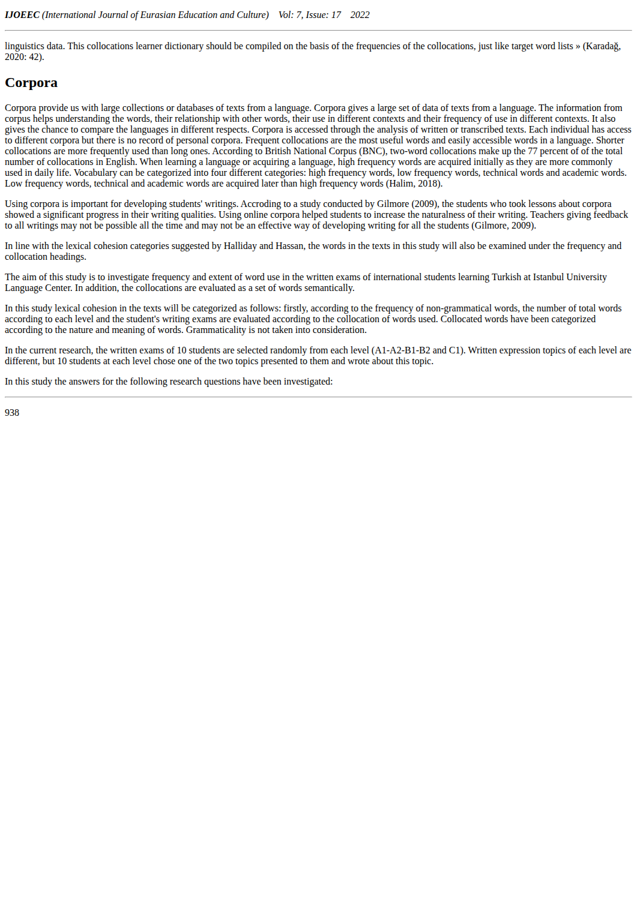IJOEEC (International Journal of Eurasian Education and Culture) Vol: 7, Issue: 17 2022
linguistics data. This collocations learner dictionary should be compiled on the basis of the frequencies of the collocations, just like target word lists » (Karadağ, 2020: 42).
Corpora
Corpora provide us with large collections or databases of texts from a language. Corpora gives a large set of data of texts from a language. The information from corpus helps understanding the words, their relationship with other words, their use in different contexts and their frequency of use in different contexts. It also gives the chance to compare the languages in different respects. Corpora is accessed through the analysis of written or transcribed texts. Each individual has access to different corpora but there is no record of personal corpora. Frequent collocations are the most useful words and easily accessible words in a language. Shorter collocations are more frequently used than long ones. According to British National Corpus (BNC), two-word collocations make up the 77 percent of of the total number of collocations in English. When learning a language or acquiring a language, high frequency words are acquired initially as they are more commonly used in daily life. Vocabulary can be categorized into four different categories: high frequency words, low frequency words, technical words and academic words. Low frequency words, technical and academic words are acquired later than high frequency words (Halim, 2018).
Using corpora is important for developing students' writings. Accroding to a study conducted by Gilmore (2009), the students who took lessons about corpora showed a significant progress in their writing qualities. Using online corpora helped students to increase the naturalness of their writing. Teachers giving feedback to all writings may not be possible all the time and may not be an effective way of developing writing for all the students (Gilmore, 2009).
In line with the lexical cohesion categories suggested by Halliday and Hassan, the words in the texts in this study will also be examined under the frequency and collocation headings.
The aim of this study is to investigate frequency and extent of word use in the written exams of international students learning Turkish at Istanbul University Language Center. In addition, the collocations are evaluated as a set of words semantically.
In this study lexical cohesion in the texts will be categorized as follows: firstly, according to the frequency of non-grammatical words, the number of total words according to each level and the student's writing exams are evaluated according to the collocation of words used. Collocated words have been categorized according to the nature and meaning of words. Grammaticality is not taken into consideration.
In the current research, the written exams of 10 students are selected randomly from each level (A1-A2-B1-B2 and C1). Written expression topics of each level are different, but 10 students at each level chose one of the two topics presented to them and wrote about this topic.
In this study the answers for the following research questions have been investigated:
938